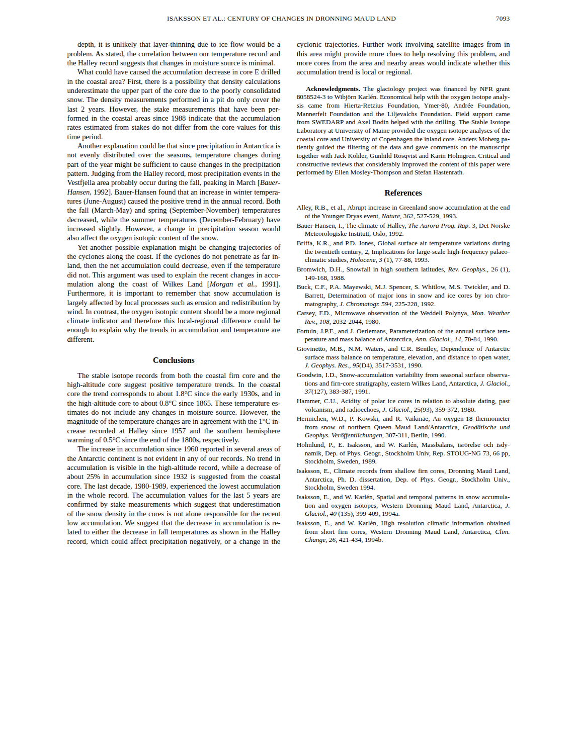ISAKSSON ET AL.: CENTURY OF CHANGES IN DRONNING MAUD LAND 7093
depth, it is unlikely that layer-thinning due to ice flow would be a problem. As stated, the correlation between our temperature record and the Halley record suggests that changes in moisture source is minimal.
What could have caused the accumulation decrease in core E drilled in the coastal area? First, there is a possibility that density calculations underestimate the upper part of the core due to the poorly consolidated snow. The density measurements performed in a pit do only cover the last 2 years. However, the stake measurements that have been performed in the coastal areas since 1988 indicate that the accumulation rates estimated from stakes do not differ from the core values for this time period.
Another explanation could be that since precipitation in Antarctica is not evenly distributed over the seasons, temperature changes during part of the year might be sufficient to cause changes in the precipitation pattern. Judging from the Halley record, most precipitation events in the Vestfjella area probably occur during the fall, peaking in March [Bauer-Hansen, 1992]. Bauer-Hansen found that an increase in winter temperatures (June-August) caused the positive trend in the annual record. Both the fall (March-May) and spring (September-November) temperatures decreased, while the summer temperatures (December-February) have increased slightly. However, a change in precipitation season would also affect the oxygen isotopic content of the snow.
Yet another possible explanation might be changing trajectories of the cyclones along the coast. If the cyclones do not penetrate as far inland, then the net accumulation could decrease, even if the temperature did not. This argument was used to explain the recent changes in accumulation along the coast of Wilkes Land [Morgan et al., 1991]. Furthermore, it is important to remember that snow accumulation is largely affected by local processes such as erosion and redistribution by wind. In contrast, the oxygen isotopic content should be a more regional climate indicator and therefore this local-regional difference could be enough to explain why the trends in accumulation and temperature are different.
Conclusions
The stable isotope records from both the coastal firn core and the high-altitude core suggest positive temperature trends. In the coastal core the trend corresponds to about 1.8°C since the early 1930s, and in the high-altitude core to about 0.8°C since 1865. These temperature estimates do not include any changes in moisture source. However, the magnitude of the temperature changes are in agreement with the 1°C increase recorded at Halley since 1957 and the southern hemisphere warming of 0.5°C since the end of the 1800s, respectively.
The increase in accumulation since 1960 reported in several areas of the Antarctic continent is not evident in any of our records. No trend in accumulation is visible in the high-altitude record, while a decrease of about 25% in accumulation since 1932 is suggested from the coastal core. The last decade, 1980-1989, experienced the lowest accumulation in the whole record. The accumulation values for the last 5 years are confirmed by stake measurements which suggest that underestimation of the snow density in the cores is not alone responsible for the recent low accumulation. We suggest that the decrease in accumulation is related to either the decrease in fall temperatures as shown in the Halley record, which could affect precipitation negatively, or a change in the cyclonic trajectories. Further work involving satellite images from in this area might provide more clues to help resolving this problem, and more cores from the area and nearby areas would indicate whether this accumulation trend is local or regional.
Acknowledgments. The glaciology project was financed by NFR grant 8058524-3 to Wibjörn Karlén. Economical help with the oxygen isotope analysis came from Hierta-Retzius Foundation, Ymer-80, Andrée Foundation, Mannerfelt Foundation and the Liljevalchs Foundation. Field support came from SWEDARP and Axel Bodin helped with the drilling. The Stable Isotope Laboratory at University of Maine provided the oxygen isotope analyses of the coastal core and University of Copenhagen the inland core. Anders Moberg patiently guided the filtering of the data and gave comments on the manuscript together with Jack Kohler, Gunhild Rosqvist and Karin Holmgren. Critical and constructive reviews that considerably improved the content of this paper were performed by Ellen Mosley-Thompson and Stefan Hastenrath.
References
Alley, R.B., et al., Abrupt increase in Greenland snow accumulation at the end of the Younger Dryas event, Nature, 362, 527-529, 1993.
Bauer-Hansen, I., The climate of Halley, The Aurora Prog. Rap. 3, Det Norske Meteorologiske Institutt, Oslo, 1992.
Briffa, K.R., and P.D. Jones, Global surface air temperature variations during the twentieth century, 2, Implications for large-scale high-frequency palaeoclimatic studies, Holocene, 3 (1), 77-88, 1993.
Bromwich, D.H., Snowfall in high southern latitudes, Rev. Geophys., 26 (1), 149-168, 1988.
Buck, C.F., P.A. Mayewski, M.J. Spencer, S. Whitlow, M.S. Twickler, and D. Barrett, Determination of major ions in snow and ice cores by ion chromatography, J. Chromatogr. 594, 225-228, 1992.
Carsey, F.D., Microwave observation of the Weddell Polynya, Mon. Weather Rev., 108, 2032-2044, 1980.
Fortuin, J.P.F., and J. Oerlemans, Parameterization of the annual surface temperature and mass balance of Antarctica, Ann. Glaciol., 14, 78-84, 1990.
Giovinetto, M.B., N.M. Waters, and C.R. Bentley, Dependence of Antarctic surface mass balance on temperature, elevation, and distance to open water, J. Geophys. Res., 95(D4), 3517-3531, 1990.
Goodwin, I.D., Snow-accumulation variability from seasonal surface observations and firn-core stratigraphy, eastern Wilkes Land, Antarctica, J. Glaciol., 37(127), 383-387, 1991.
Hammer, C.U., Acidity of polar ice cores in relation to absolute dating, past volcanism, and radioechoes, J. Glaciol., 25(93), 359-372, 1980.
Hermichen, W.D., P. Kowski, and R. Vaikmäe, An oxygen-18 thermometer from snow of northern Queen Maud Land/Antarctica, Geodätische und Geophys. Veröffentlichungen, 307-311, Berlin, 1990.
Holmlund, P., E. Isaksson, and W. Karlén, Massbalans, isrörelse och isdynamik, Dep. of Phys. Geogr., Stockholm Univ, Rep. STOUG-NG 73, 66 pp, Stockholm, Sweden, 1989.
Isaksson, E., Climate records from shallow firn cores, Dronning Maud Land, Antarctica, Ph. D. dissertation, Dep. of Phys. Geogr., Stockholm Univ., Stockholm, Sweden 1994.
Isaksson, E., and W. Karlén, Spatial and temporal patterns in snow accumulation and oxygen isotopes, Western Dronning Maud Land, Antarctica, J. Glaciol., 40 (135), 399-409, 1994a.
Isaksson, E., and W. Karlén, High resolution climatic information obtained from short firn cores, Western Dronning Maud Land, Antarctica, Clim. Change, 26, 421-434, 1994b.